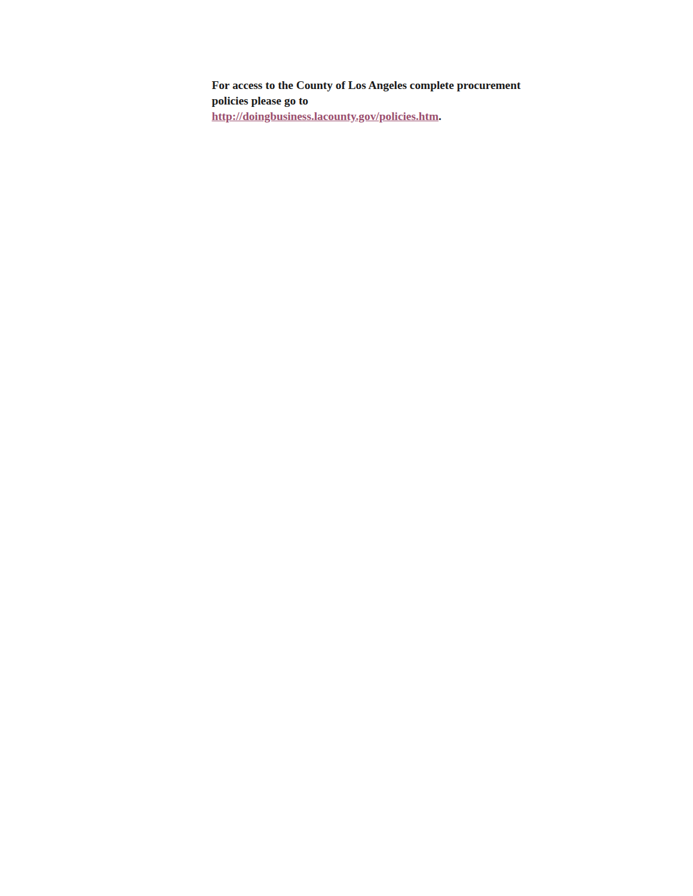For access to the County of Los Angeles complete procurement policies please go to http://doingbusiness.lacounty.gov/policies.htm.